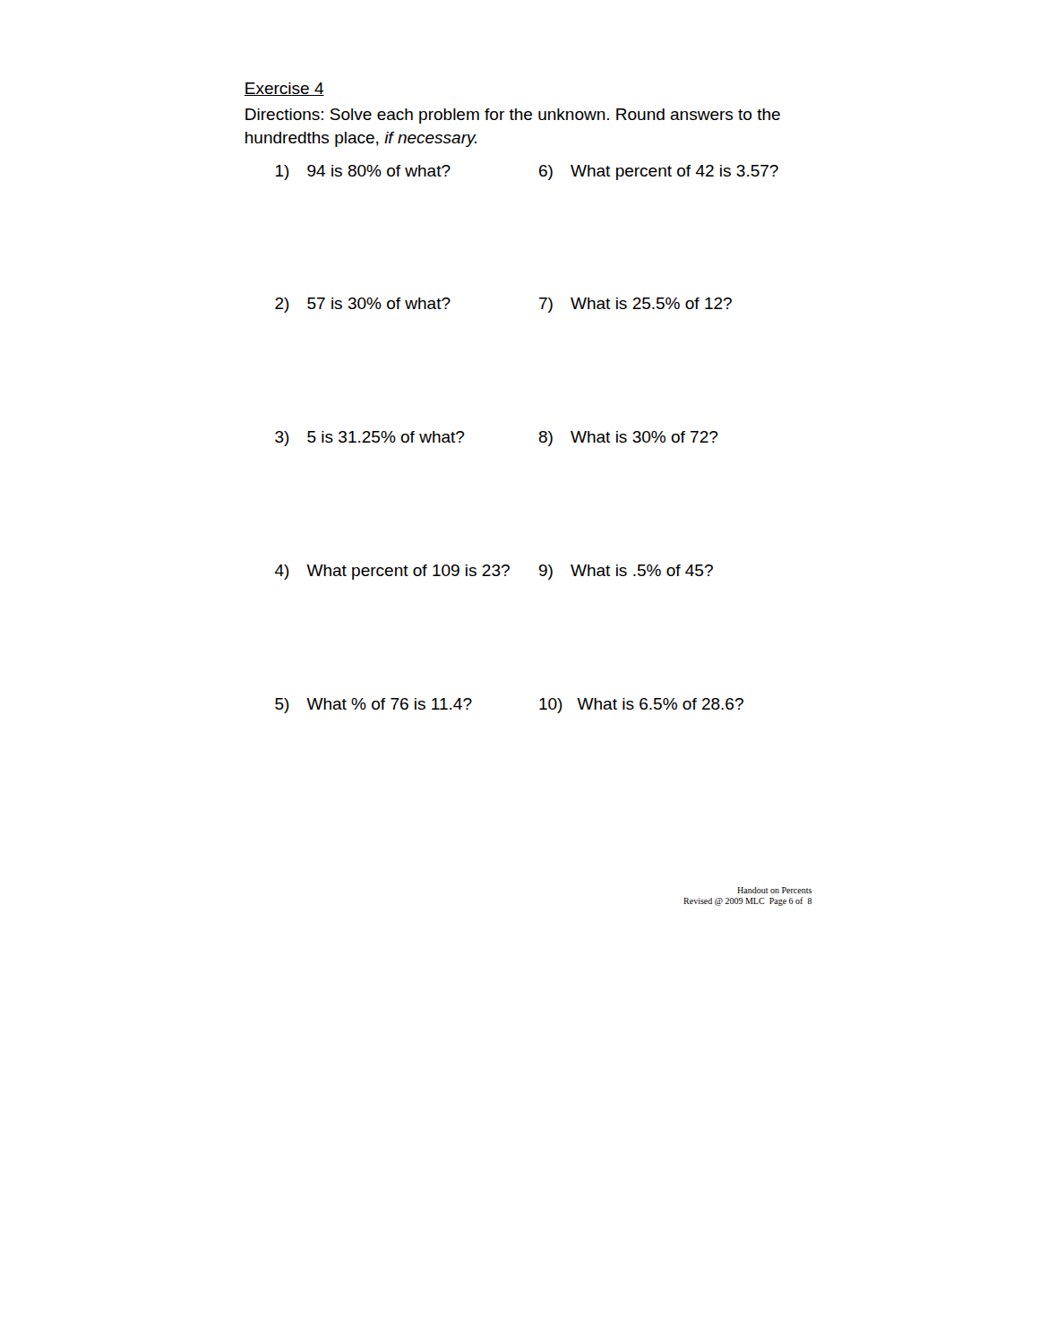Exercise 4
Directions: Solve each problem for the unknown. Round answers to the hundredths place, if necessary.
1) 94 is 80% of what?
6) What percent of 42 is 3.57?
2) 57 is 30% of what?
7) What is 25.5% of 12?
3) 5 is 31.25% of what?
8) What is 30% of 72?
4) What percent of 109 is 23?
9) What is .5% of 45?
5) What % of 76 is 11.4?
10) What is 6.5% of 28.6?
Handout on Percents
Revised @ 2009 MLC Page 6 of 8